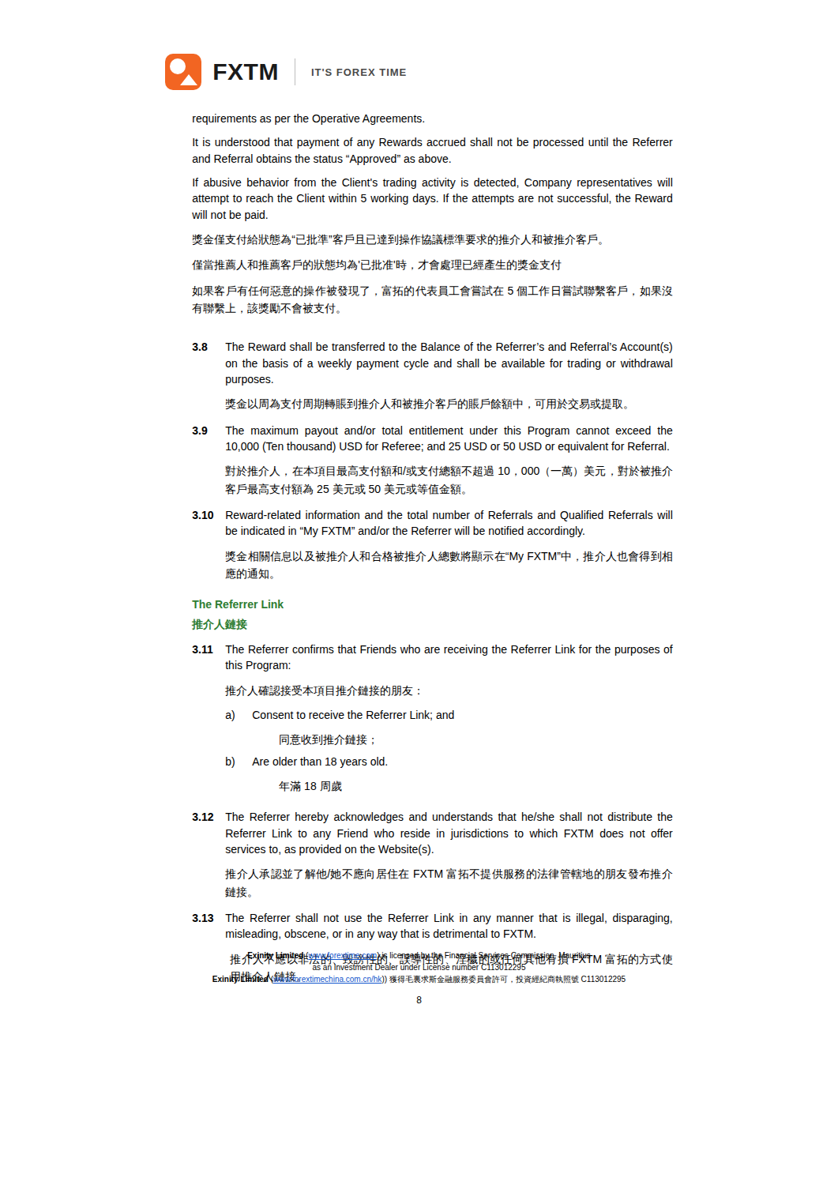FXTM
IT'S FOREX TIME
requirements as per the Operative Agreements.
It is understood that payment of any Rewards accrued shall not be processed until the Referrer and Referral obtains the status “Approved” as above.
If abusive behavior from the Client's trading activity is detected, Company representatives will attempt to reach the Client within 5 working days. If the attempts are not successful, the Reward will not be paid.
獎金僅支付給狀態為“已批準”客戶且已達到操作協議標準要求的推介人和被推介客戶。
僅當推薦人和推薦客戶的狀態均為'已批准'時，才會處理已經產生的獎金支付
如果客戶有任何惡意的操作被發現了，富拓的代表員工會嘗試在 5 個工作日嘗試聯繫客戶，如果沒有聯繫上，該獎勵不會被支付。
3.8
The Reward shall be transferred to the Balance of the Referrer’s and Referral’s Account(s) on the basis of a weekly payment cycle and shall be available for trading or withdrawal purposes.
獎金以周為支付周期轉賬到推介人和被推介客戶的賬戶餘額中，可用於交易或提取。
3.9
The maximum payout and/or total entitlement under this Program cannot exceed the 10,000 (Ten thousand) USD for Referee; and 25 USD or 50 USD or equivalent for Referral.
對於推介人，在本項目最高支付額和/或支付總額不超過 10，000（一萬）美元，對於被推介客戶最高支付額為 25 美元或 50 美元或等值金額。
3.10
Reward-related information and the total number of Referrals and Qualified Referrals will be indicated in “My FXTM” and/or the Referrer will be notified accordingly.
獎金相關信息以及被推介人和合格被推介人總數將顯示在“My FXTM”中，推介人也會得到相應的通知。
The Referrer Link
推介人鏈接
3.11
The Referrer confirms that Friends who are receiving the Referrer Link for the purposes of this Program:
推介人確認接受本項目推介鏈接的朋友：
a)
Consent to receive the Referrer Link; and
同意收到推介鏈接；
b)
Are older than 18 years old.
年滿 18 周歲
3.12
The Referrer hereby acknowledges and understands that he/she shall not distribute the Referrer Link to any Friend who reside in jurisdictions to which FXTM does not offer services to, as provided on the Website(s).
推介人承認並了解他/她不應向居住在 FXTM 富拓不提供服務的法律管轄地的朋友發布推介鏈接。
3.13
The Referrer shall not use the Referrer Link in any manner that is illegal, disparaging, misleading, obscene, or in any way that is detrimental to FXTM.
推介人不應以非法的、毀謗性的、誤導性的、淫穢的或任何其他有損 FXTM 富拓的方式使用推介人鏈接。
Exinity Limited (www.forextime.com) is licensed by the Financial Services Commission, Mauritius
as an Investment Dealer under License number C113012295
Exinity Limited (www.forextimechina.com.cn/hk)) 獲得毛裏求斯金融服務委員會許可，投資經紀商執照號 C113012295
8